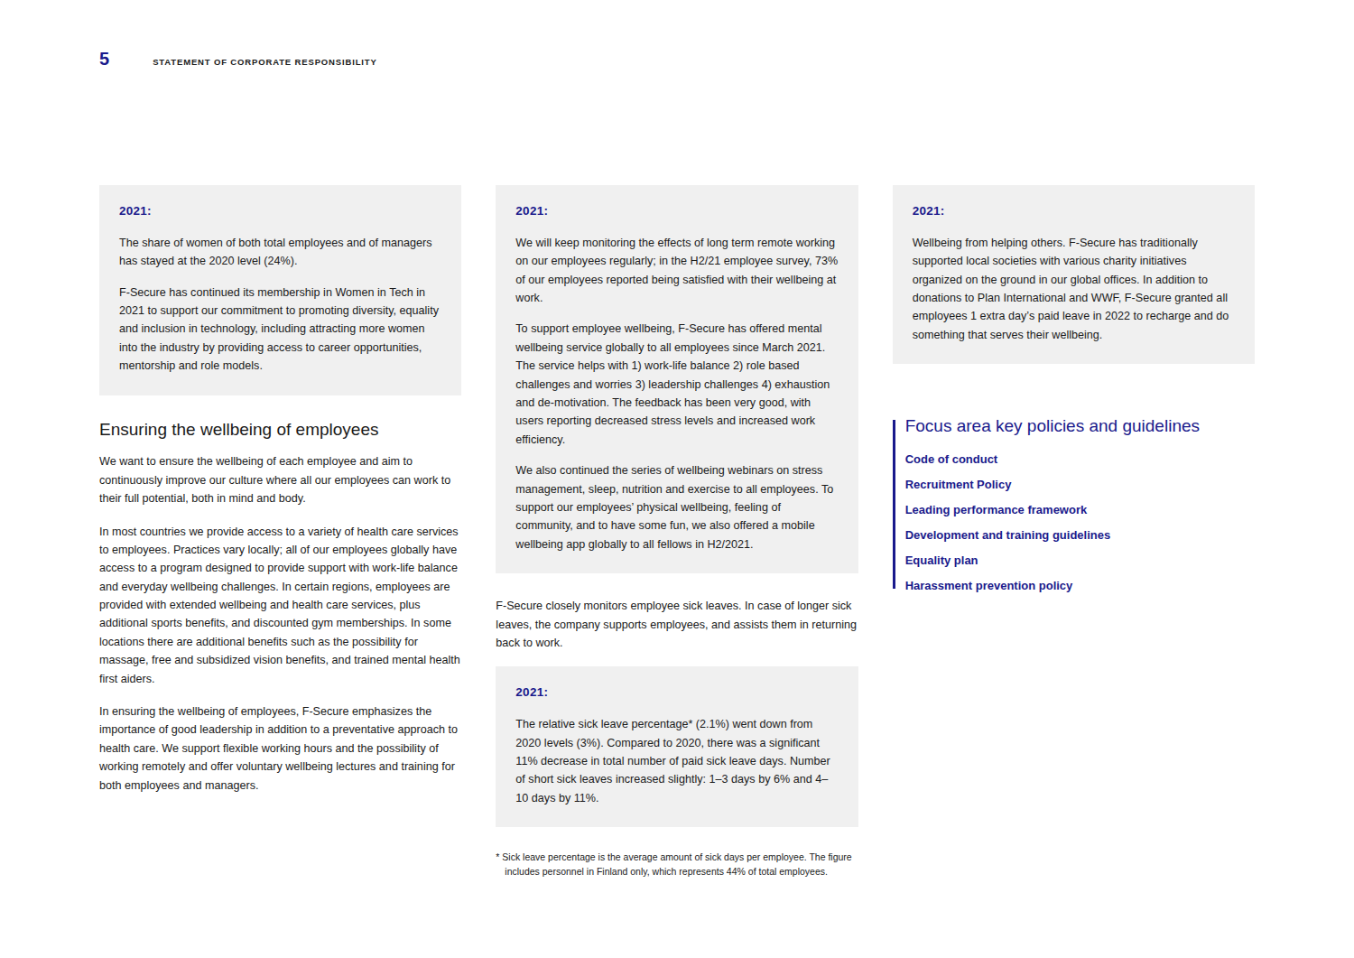5
Statement of Corporate Responsibility
2021:
The share of women of both total employees and of managers has stayed at the 2020 level (24%).
F-Secure has continued its membership in Women in Tech in 2021 to support our commitment to promoting diversity, equality and inclusion in technology, including attracting more women into the industry by providing access to career opportunities, mentorship and role models.
Ensuring the wellbeing of employees
We want to ensure the wellbeing of each employee and aim to continuously improve our culture where all our employees can work to their full potential, both in mind and body.
In most countries we provide access to a variety of health care services to employees. Practices vary locally; all of our employees globally have access to a program designed to provide support with work-life balance and everyday wellbeing challenges. In certain regions, employees are provided with extended wellbeing and health care services, plus additional sports benefits, and discounted gym memberships. In some locations there are additional benefits such as the possibility for massage, free and subsidized vision benefits, and trained mental health first aiders.
In ensuring the wellbeing of employees, F-Secure emphasizes the importance of good leadership in addition to a preventative approach to health care. We support flexible working hours and the possibility of working remotely and offer voluntary wellbeing lectures and training for both employees and managers.
2021:
We will keep monitoring the effects of long term remote working on our employees regularly; in the H2/21 employee survey, 73% of our employees reported being satisfied with their wellbeing at work.
To support employee wellbeing, F-Secure has offered mental wellbeing service globally to all employees since March 2021. The service helps with 1) work-life balance 2) role based challenges and worries 3) leadership challenges 4) exhaustion and de-motivation. The feedback has been very good, with users reporting decreased stress levels and increased work efficiency.
We also continued the series of wellbeing webinars on stress management, sleep, nutrition and exercise to all employees. To support our employees’ physical wellbeing, feeling of community, and to have some fun, we also offered a mobile wellbeing app globally to all fellows in H2/2021.
F-Secure closely monitors employee sick leaves. In case of longer sick leaves, the company supports employees, and assists them in returning back to work.
2021:
The relative sick leave percentage* (2.1%) went down from 2020 levels (3%). Compared to 2020, there was a significant 11% decrease in total number of paid sick leave days. Number of short sick leaves increased slightly: 1–3 days by 6% and 4–10 days by 11%.
* Sick leave percentage is the average amount of sick days per employee. The figure includes personnel in Finland only, which represents 44% of total employees.
2021:
Wellbeing from helping others. F-Secure has traditionally supported local societies with various charity initiatives organized on the ground in our global offices. In addition to donations to Plan International and WWF, F-Secure granted all employees 1 extra day’s paid leave in 2022 to recharge and do something that serves their wellbeing.
Focus area key policies and guidelines
Code of conduct
Recruitment Policy
Leading performance framework
Development and training guidelines
Equality plan
Harassment prevention policy